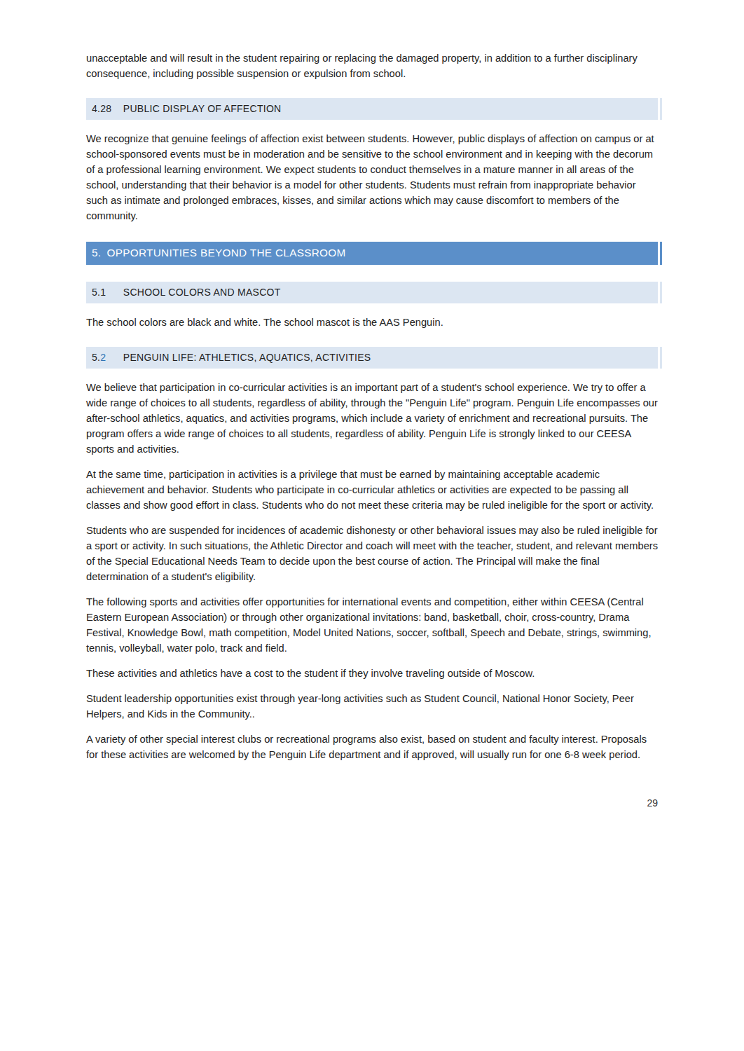unacceptable and will result in the student repairing or replacing the damaged property, in addition to a further disciplinary consequence, including possible suspension or expulsion from school.
4.28 PUBLIC DISPLAY OF AFFECTION
We recognize that genuine feelings of affection exist between students. However, public displays of affection on campus or at school-sponsored events must be in moderation and be sensitive to the school environment and in keeping with the decorum of a professional learning environment. We expect students to conduct themselves in a mature manner in all areas of the school, understanding that their behavior is a model for other students. Students must refrain from inappropriate behavior such as intimate and prolonged embraces, kisses, and similar actions which may cause discomfort to members of the community.
5. OPPORTUNITIES BEYOND THE CLASSROOM
5.1 SCHOOL COLORS AND MASCOT
The school colors are black and white. The school mascot is the AAS Penguin.
5.2 PENGUIN LIFE: ATHLETICS, AQUATICS, ACTIVITIES
We believe that participation in co-curricular activities is an important part of a student's school experience. We try to offer a wide range of choices to all students, regardless of ability, through the "Penguin Life" program. Penguin Life encompasses our after-school athletics, aquatics, and activities programs, which include a variety of enrichment and recreational pursuits. The program offers a wide range of choices to all students, regardless of ability. Penguin Life is strongly linked to our CEESA sports and activities.
At the same time, participation in activities is a privilege that must be earned by maintaining acceptable academic achievement and behavior. Students who participate in co-curricular athletics or activities are expected to be passing all classes and show good effort in class. Students who do not meet these criteria may be ruled ineligible for the sport or activity.
Students who are suspended for incidences of academic dishonesty or other behavioral issues may also be ruled ineligible for a sport or activity. In such situations, the Athletic Director and coach will meet with the teacher, student, and relevant members of the Special Educational Needs Team to decide upon the best course of action. The Principal will make the final determination of a student's eligibility.
The following sports and activities offer opportunities for international events and competition, either within CEESA (Central Eastern European Association) or through other organizational invitations: band, basketball, choir, cross-country, Drama Festival, Knowledge Bowl, math competition, Model United Nations, soccer, softball, Speech and Debate, strings, swimming, tennis, volleyball, water polo, track and field.
These activities and athletics have a cost to the student if they involve traveling outside of Moscow.
Student leadership opportunities exist through year-long activities such as Student Council, National Honor Society, Peer Helpers, and Kids in the Community..
A variety of other special interest clubs or recreational programs also exist, based on student and faculty interest. Proposals for these activities are welcomed by the Penguin Life department and if approved, will usually run for one 6-8 week period.
29